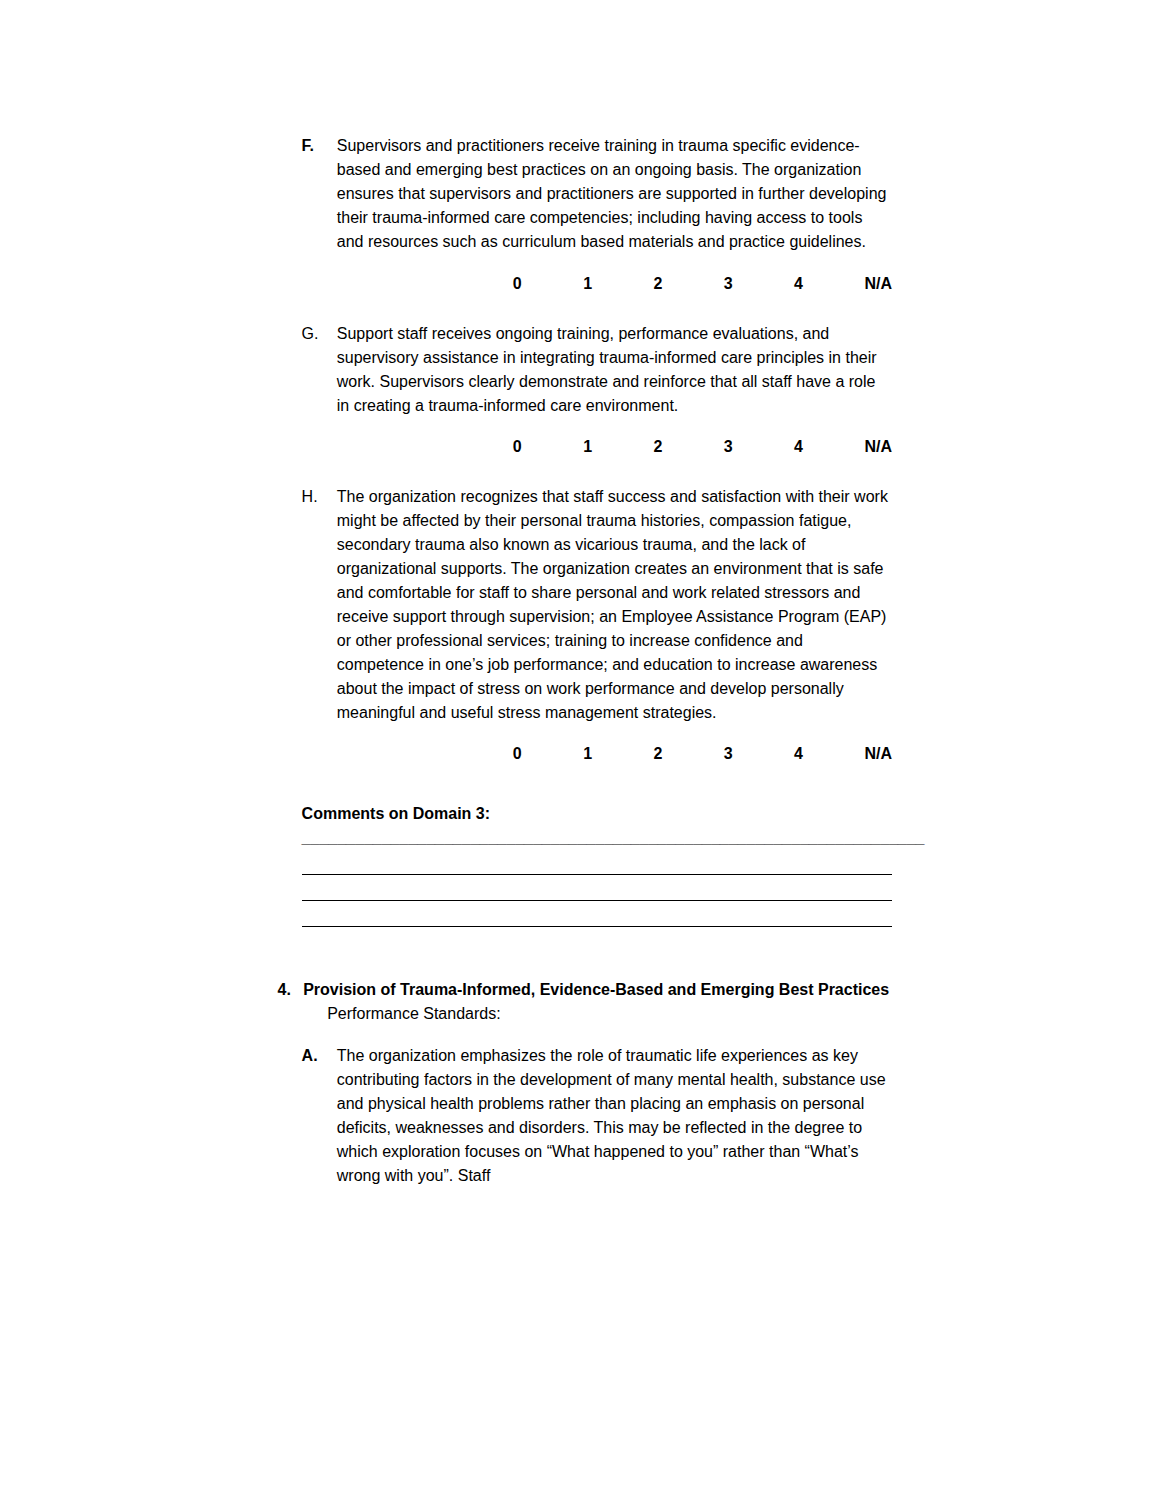F.
Supervisors and practitioners receive training in trauma specific evidence-based and emerging best practices on an ongoing basis. The organization ensures that supervisors and practitioners are supported in further developing their trauma-informed care competencies; including having access to tools and resources such as curriculum based materials and practice guidelines.
01234 N/A
G.
Support staff receives ongoing training, performance evaluations, and supervisory assistance in integrating trauma-informed care principles in their work. Supervisors clearly demonstrate and reinforce that all staff have a role in creating a trauma-informed care environment.
01234 N/A
H.
The organization recognizes that staff success and satisfaction with their work might be affected by their personal trauma histories, compassion fatigue, secondary trauma also known as vicarious trauma, and the lack of organizational supports. The organization creates an environment that is safe and comfortable for staff to share personal and work related stressors and receive support through supervision; an Employee Assistance Program (EAP) or other professional services; training to increase confidence and competence in one’s job performance; and education to increase awareness about the impact of stress on work performance and develop personally meaningful and useful stress management strategies.
01234 N/A
Comments on Domain 3: ______________________________________________________________________
4.
Provision of Trauma-Informed, Evidence-Based and Emerging Best Practices
Performance Standards:
A.
The organization emphasizes the role of traumatic life experiences as key contributing factors in the development of many mental health, substance use and physical health problems rather than placing an emphasis on personal deficits, weaknesses and disorders. This may be reflected in the degree to which exploration focuses on “What happened to you” rather than “What’s wrong with you”. Staff